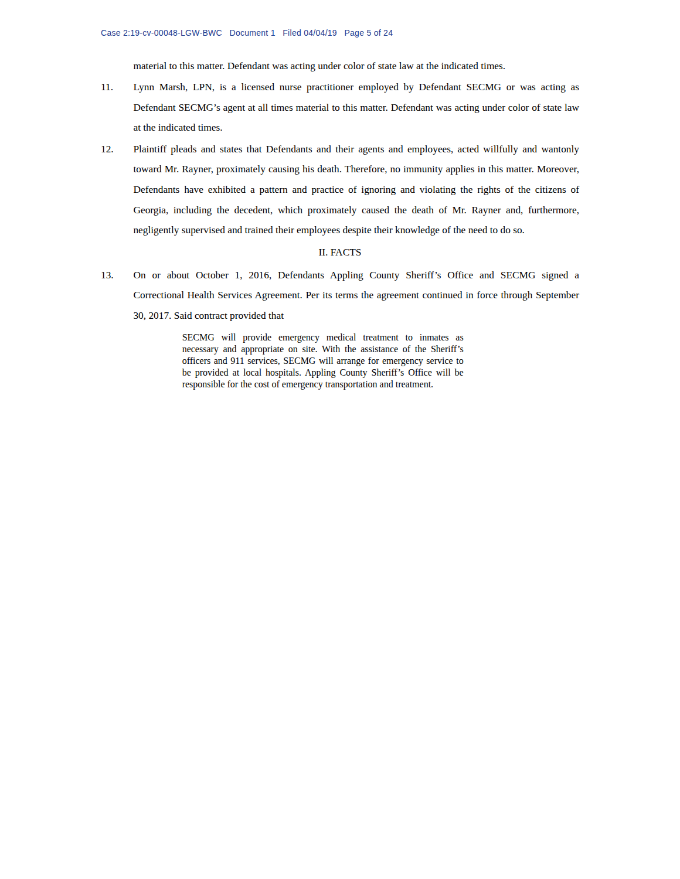Case 2:19-cv-00048-LGW-BWC Document 1 Filed 04/04/19 Page 5 of 24
material to this matter. Defendant was acting under color of state law at the indicated times.
Lynn Marsh, LPN, is a licensed nurse practitioner employed by Defendant SECMG or was acting as Defendant SECMG’s agent at all times material to this matter. Defendant was acting under color of state law at the indicated times.
Plaintiff pleads and states that Defendants and their agents and employees, acted willfully and wantonly toward Mr. Rayner, proximately causing his death. Therefore, no immunity applies in this matter. Moreover, Defendants have exhibited a pattern and practice of ignoring and violating the rights of the citizens of Georgia, including the decedent, which proximately caused the death of Mr. Rayner and, furthermore, negligently supervised and trained their employees despite their knowledge of the need to do so.
II. FACTS
On or about October 1, 2016, Defendants Appling County Sheriff’s Office and SECMG signed a Correctional Health Services Agreement. Per its terms the agreement continued in force through September 30, 2017. Said contract provided that
SECMG will provide emergency medical treatment to inmates as necessary and appropriate on site. With the assistance of the Sheriff’s officers and 911 services, SECMG will arrange for emergency service to be provided at local hospitals. Appling County Sheriff’s Office will be responsible for the cost of emergency transportation and treatment.